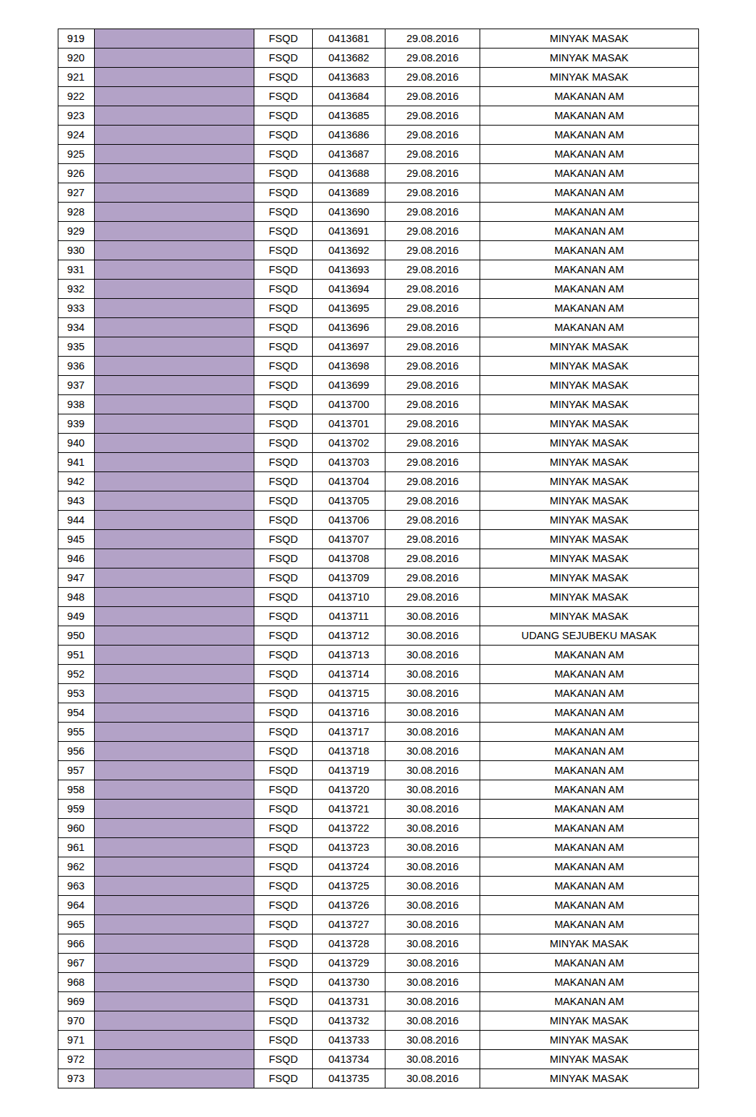| 919 | | FSQD | 0413681 | 29.08.2016 | MINYAK MASAK |
| 920 | | FSQD | 0413682 | 29.08.2016 | MINYAK MASAK |
| 921 | | FSQD | 0413683 | 29.08.2016 | MINYAK MASAK |
| 922 | | FSQD | 0413684 | 29.08.2016 | MAKANAN AM |
| 923 | | FSQD | 0413685 | 29.08.2016 | MAKANAN AM |
| 924 | | FSQD | 0413686 | 29.08.2016 | MAKANAN AM |
| 925 | | FSQD | 0413687 | 29.08.2016 | MAKANAN AM |
| 926 | | FSQD | 0413688 | 29.08.2016 | MAKANAN AM |
| 927 | | FSQD | 0413689 | 29.08.2016 | MAKANAN AM |
| 928 | | FSQD | 0413690 | 29.08.2016 | MAKANAN AM |
| 929 | | FSQD | 0413691 | 29.08.2016 | MAKANAN AM |
| 930 | | FSQD | 0413692 | 29.08.2016 | MAKANAN AM |
| 931 | | FSQD | 0413693 | 29.08.2016 | MAKANAN AM |
| 932 | | FSQD | 0413694 | 29.08.2016 | MAKANAN AM |
| 933 | | FSQD | 0413695 | 29.08.2016 | MAKANAN AM |
| 934 | | FSQD | 0413696 | 29.08.2016 | MAKANAN AM |
| 935 | | FSQD | 0413697 | 29.08.2016 | MINYAK MASAK |
| 936 | | FSQD | 0413698 | 29.08.2016 | MINYAK MASAK |
| 937 | | FSQD | 0413699 | 29.08.2016 | MINYAK MASAK |
| 938 | | FSQD | 0413700 | 29.08.2016 | MINYAK MASAK |
| 939 | | FSQD | 0413701 | 29.08.2016 | MINYAK MASAK |
| 940 | | FSQD | 0413702 | 29.08.2016 | MINYAK MASAK |
| 941 | | FSQD | 0413703 | 29.08.2016 | MINYAK MASAK |
| 942 | | FSQD | 0413704 | 29.08.2016 | MINYAK MASAK |
| 943 | | FSQD | 0413705 | 29.08.2016 | MINYAK MASAK |
| 944 | | FSQD | 0413706 | 29.08.2016 | MINYAK MASAK |
| 945 | | FSQD | 0413707 | 29.08.2016 | MINYAK MASAK |
| 946 | | FSQD | 0413708 | 29.08.2016 | MINYAK MASAK |
| 947 | | FSQD | 0413709 | 29.08.2016 | MINYAK MASAK |
| 948 | | FSQD | 0413710 | 29.08.2016 | MINYAK MASAK |
| 949 | | FSQD | 0413711 | 30.08.2016 | MINYAK MASAK |
| 950 | | FSQD | 0413712 | 30.08.2016 | UDANG SEJUBEKU MASAK |
| 951 | | FSQD | 0413713 | 30.08.2016 | MAKANAN AM |
| 952 | | FSQD | 0413714 | 30.08.2016 | MAKANAN AM |
| 953 | | FSQD | 0413715 | 30.08.2016 | MAKANAN AM |
| 954 | | FSQD | 0413716 | 30.08.2016 | MAKANAN AM |
| 955 | | FSQD | 0413717 | 30.08.2016 | MAKANAN AM |
| 956 | | FSQD | 0413718 | 30.08.2016 | MAKANAN AM |
| 957 | | FSQD | 0413719 | 30.08.2016 | MAKANAN AM |
| 958 | | FSQD | 0413720 | 30.08.2016 | MAKANAN AM |
| 959 | | FSQD | 0413721 | 30.08.2016 | MAKANAN AM |
| 960 | | FSQD | 0413722 | 30.08.2016 | MAKANAN AM |
| 961 | | FSQD | 0413723 | 30.08.2016 | MAKANAN AM |
| 962 | | FSQD | 0413724 | 30.08.2016 | MAKANAN AM |
| 963 | | FSQD | 0413725 | 30.08.2016 | MAKANAN AM |
| 964 | | FSQD | 0413726 | 30.08.2016 | MAKANAN AM |
| 965 | | FSQD | 0413727 | 30.08.2016 | MAKANAN AM |
| 966 | | FSQD | 0413728 | 30.08.2016 | MINYAK MASAK |
| 967 | | FSQD | 0413729 | 30.08.2016 | MAKANAN AM |
| 968 | | FSQD | 0413730 | 30.08.2016 | MAKANAN AM |
| 969 | | FSQD | 0413731 | 30.08.2016 | MAKANAN AM |
| 970 | | FSQD | 0413732 | 30.08.2016 | MINYAK MASAK |
| 971 | | FSQD | 0413733 | 30.08.2016 | MINYAK MASAK |
| 972 | | FSQD | 0413734 | 30.08.2016 | MINYAK MASAK |
| 973 | | FSQD | 0413735 | 30.08.2016 | MINYAK MASAK |